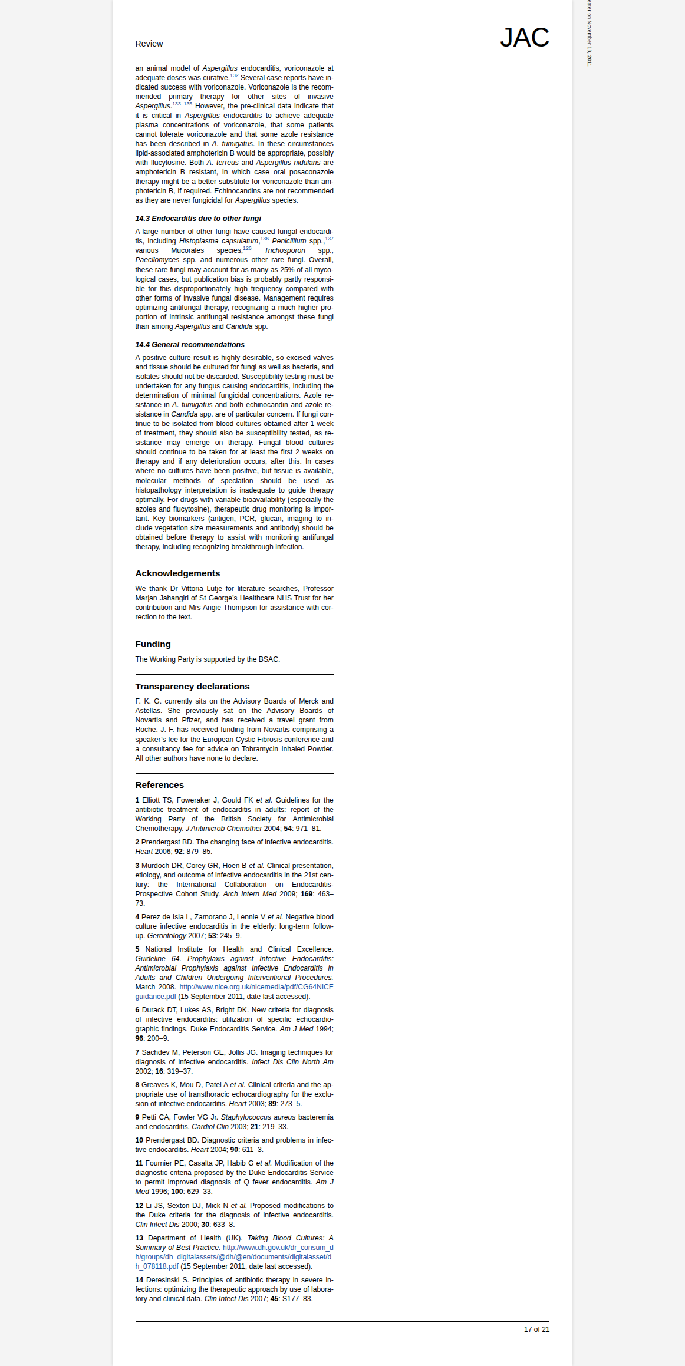Downloaded from http://jac.oxfordjournals.org/ at University of Manchester on November 18, 2011
Review
JAC
an animal model of Aspergillus endocarditis, voriconazole at adequate doses was curative.132 Several case reports have indicated success with voriconazole. Voriconazole is the recommended primary therapy for other sites of invasive Aspergillus.133–135 However, the pre-clinical data indicate that it is critical in Aspergillus endocarditis to achieve adequate plasma concentrations of voriconazole, that some patients cannot tolerate voriconazole and that some azole resistance has been described in A. fumigatus. In these circumstances lipid-associated amphotericin B would be appropriate, possibly with flucytosine. Both A. terreus and Aspergillus nidulans are amphotericin B resistant, in which case oral posaconazole therapy might be a better substitute for voriconazole than amphotericin B, if required. Echinocandins are not recommended as they are never fungicidal for Aspergillus species.
14.3 Endocarditis due to other fungi
A large number of other fungi have caused fungal endocarditis, including Histoplasma capsulatum,136 Penicillium spp.,137 various Mucorales species,126 Trichosporon spp., Paecilomyces spp. and numerous other rare fungi. Overall, these rare fungi may account for as many as 25% of all mycological cases, but publication bias is probably partly responsible for this disproportionately high frequency compared with other forms of invasive fungal disease. Management requires optimizing antifungal therapy, recognizing a much higher proportion of intrinsic antifungal resistance amongst these fungi than among Aspergillus and Candida spp.
14.4 General recommendations
A positive culture result is highly desirable, so excised valves and tissue should be cultured for fungi as well as bacteria, and isolates should not be discarded. Susceptibility testing must be undertaken for any fungus causing endocarditis, including the determination of minimal fungicidal concentrations. Azole resistance in A. fumigatus and both echinocandin and azole resistance in Candida spp. are of particular concern. If fungi continue to be isolated from blood cultures obtained after 1 week of treatment, they should also be susceptibility tested, as resistance may emerge on therapy. Fungal blood cultures should continue to be taken for at least the first 2 weeks on therapy and if any deterioration occurs, after this. In cases where no cultures have been positive, but tissue is available, molecular methods of speciation should be used as histopathology interpretation is inadequate to guide therapy optimally. For drugs with variable bioavailability (especially the azoles and flucytosine), therapeutic drug monitoring is important. Key biomarkers (antigen, PCR, glucan, imaging to include vegetation size measurements and antibody) should be obtained before therapy to assist with monitoring antifungal therapy, including recognizing breakthrough infection.
Acknowledgements
We thank Dr Vittoria Lutje for literature searches, Professor Marjan Jahangiri of St George’s Healthcare NHS Trust for her contribution and Mrs Angie Thompson for assistance with correction to the text.
Funding
The Working Party is supported by the BSAC.
Transparency declarations
F. K. G. currently sits on the Advisory Boards of Merck and Astellas. She previously sat on the Advisory Boards of Novartis and Pfizer, and has received a travel grant from Roche. J. F. has received funding from Novartis comprising a speaker’s fee for the European Cystic Fibrosis conference and a consultancy fee for advice on Tobramycin Inhaled Powder. All other authors have none to declare.
References
1 Elliott TS, Foweraker J, Gould FK et al. Guidelines for the antibiotic treatment of endocarditis in adults: report of the Working Party of the British Society for Antimicrobial Chemotherapy. J Antimicrob Chemother 2004; 54: 971–81.
2 Prendergast BD. The changing face of infective endocarditis. Heart 2006; 92: 879–85.
3 Murdoch DR, Corey GR, Hoen B et al. Clinical presentation, etiology, and outcome of infective endocarditis in the 21st century: the International Collaboration on Endocarditis-Prospective Cohort Study. Arch Intern Med 2009; 169: 463–73.
4 Perez de Isla L, Zamorano J, Lennie V et al. Negative blood culture infective endocarditis in the elderly: long-term follow-up. Gerontology 2007; 53: 245–9.
5 National Institute for Health and Clinical Excellence. Guideline 64. Prophylaxis against Infective Endocarditis: Antimicrobial Prophylaxis against Infective Endocarditis in Adults and Children Undergoing Interventional Procedures. March 2008. http://www.nice.org.uk/nicemedia/pdf/CG64NICEguidance.pdf (15 September 2011, date last accessed).
6 Durack DT, Lukes AS, Bright DK. New criteria for diagnosis of infective endocarditis: utilization of specific echocardiographic findings. Duke Endocarditis Service. Am J Med 1994; 96: 200–9.
7 Sachdev M, Peterson GE, Jollis JG. Imaging techniques for diagnosis of infective endocarditis. Infect Dis Clin North Am 2002; 16: 319–37.
8 Greaves K, Mou D, Patel A et al. Clinical criteria and the appropriate use of transthoracic echocardiography for the exclusion of infective endocarditis. Heart 2003; 89: 273–5.
9 Petti CA, Fowler VG Jr. Staphylococcus aureus bacteremia and endocarditis. Cardiol Clin 2003; 21: 219–33.
10 Prendergast BD. Diagnostic criteria and problems in infective endocarditis. Heart 2004; 90: 611–3.
11 Fournier PE, Casalta JP, Habib G et al. Modification of the diagnostic criteria proposed by the Duke Endocarditis Service to permit improved diagnosis of Q fever endocarditis. Am J Med 1996; 100: 629–33.
12 Li JS, Sexton DJ, Mick N et al. Proposed modifications to the Duke criteria for the diagnosis of infective endocarditis. Clin Infect Dis 2000; 30: 633–8.
13 Department of Health (UK). Taking Blood Cultures: A Summary of Best Practice. http://www.dh.gov.uk/dr_consum_dh/groups/dh_digitalassets/@dh/@en/documents/digitalasset/dh_078118.pdf (15 September 2011, date last accessed).
14 Deresinski S. Principles of antibiotic therapy in severe infections: optimizing the therapeutic approach by use of laboratory and clinical data. Clin Infect Dis 2007; 45: S177–83.
17 of 21